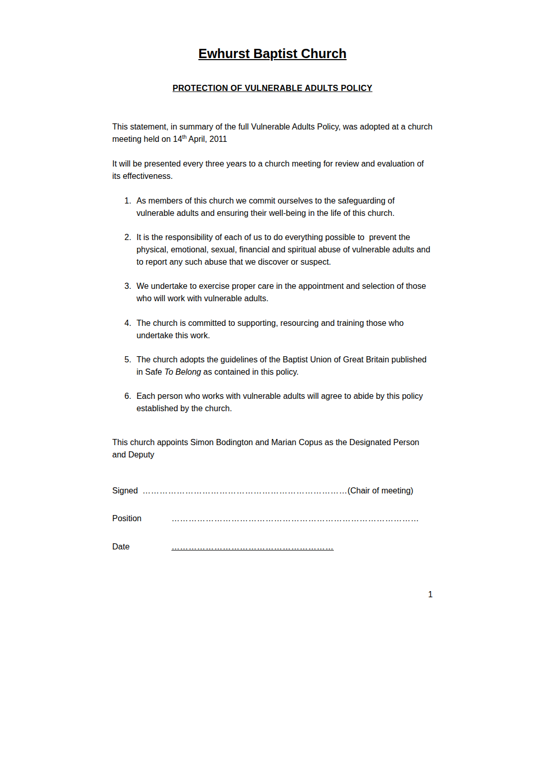Ewhurst Baptist Church
PROTECTION OF VULNERABLE ADULTS POLICY
This statement, in summary of the full Vulnerable Adults Policy, was adopted at a church meeting held on 14th April, 2011
It will be presented every three years to a church meeting for review and evaluation of its effectiveness.
As members of this church we commit ourselves to the safeguarding of vulnerable adults and ensuring their well-being in the life of this church.
It is the responsibility of each of us to do everything possible to prevent the physical, emotional, sexual, financial and spiritual abuse of vulnerable adults and to report any such abuse that we discover or suspect.
We undertake to exercise proper care in the appointment and selection of those who will work with vulnerable adults.
The church is committed to supporting, resourcing and training those who undertake this work.
The church adopts the guidelines of the Baptist Union of Great Britain published in Safe To Belong as contained in this policy.
Each person who works with vulnerable adults will agree to abide by this policy established by the church.
This church appoints Simon Bodington and Marian Copus as the Designated Person and Deputy
Signed ………………………………………………………………(Chair of meeting)
Position……………………………………………………………………………
Date…………………………………………………
1